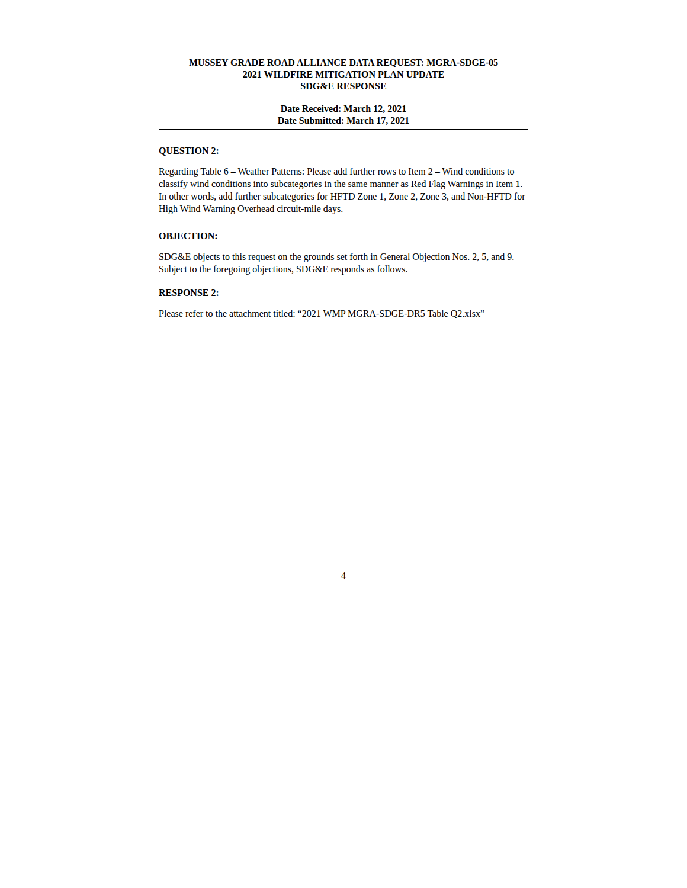MUSSEY GRADE ROAD ALLIANCE DATA REQUEST: MGRA-SDGE-05
2021 WILDFIRE MITIGATION PLAN UPDATE
SDG&E RESPONSE
Date Received: March 12, 2021
Date Submitted: March 17, 2021
QUESTION 2:
Regarding Table 6 – Weather Patterns: Please add further rows to Item 2 – Wind conditions to classify wind conditions into subcategories in the same manner as Red Flag Warnings in Item 1. In other words, add further subcategories for HFTD Zone 1, Zone 2, Zone 3, and Non-HFTD for High Wind Warning Overhead circuit-mile days.
OBJECTION:
SDG&E objects to this request on the grounds set forth in General Objection Nos. 2, 5, and 9. Subject to the foregoing objections, SDG&E responds as follows.
RESPONSE 2:
Please refer to the attachment titled: “2021 WMP MGRA-SDGE-DR5 Table Q2.xlsx”
4